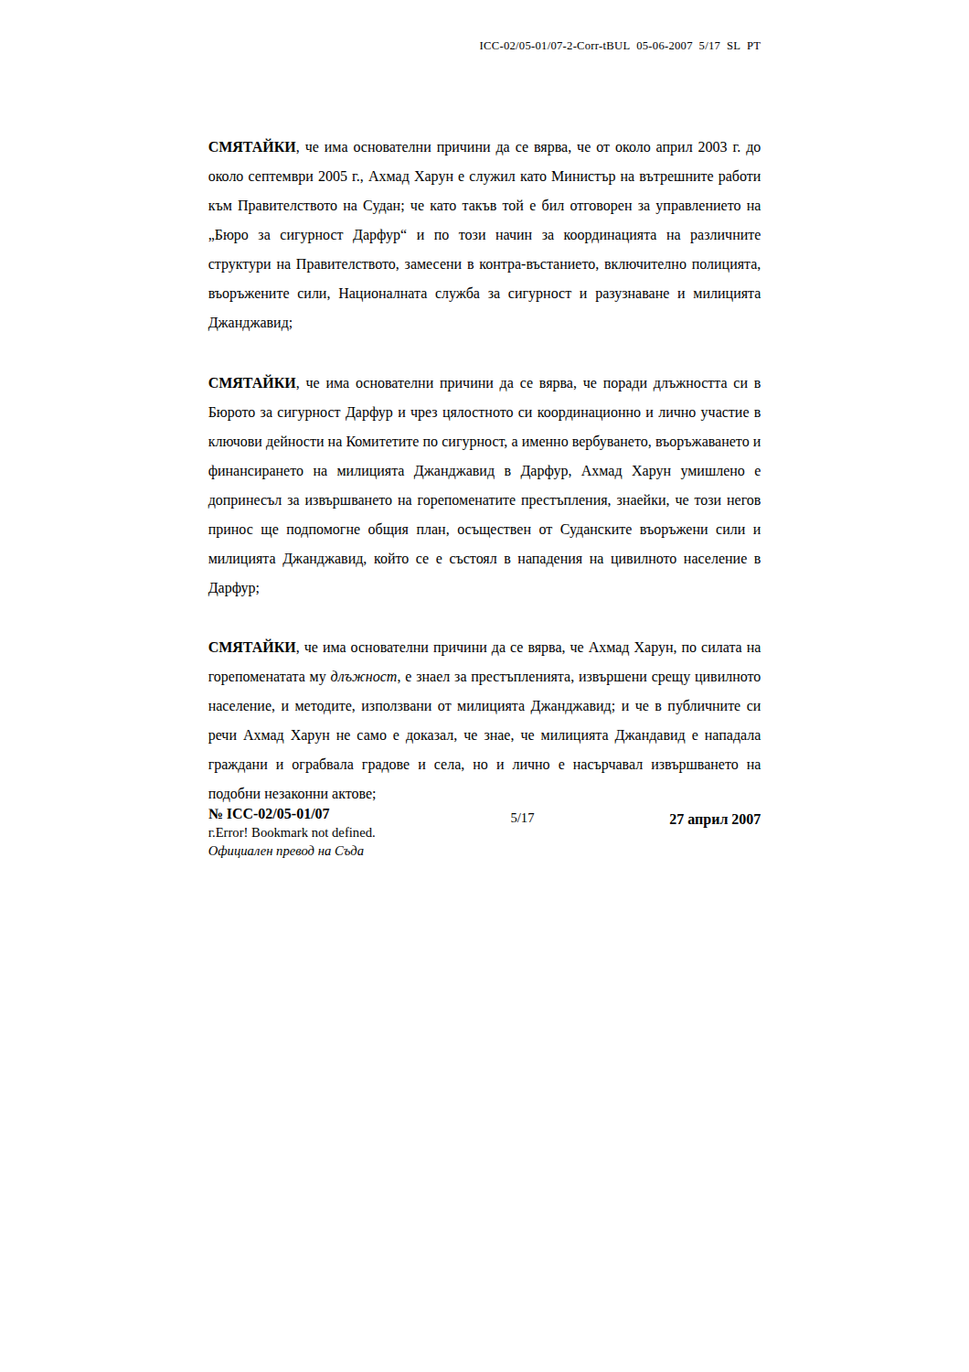ICC-02/05-01/07-2-Corr-tBUL 05-06-2007 5/17 SL PT
СМЯТАЙКИ, че има основателни причини да се вярва, че от около април 2003 г. до около септември 2005 г., Ахмад Харун е служил като Министър на вътрешните работи към Правителството на Судан; че като такъв той е бил отговорен за управлението на „Бюро за сигурност Дарфур“ и по този начин за координацията на различните структури на Правителството, замесени в контра-въстанието, включително полицията, въоръжените сили, Националната служба за сигурност и разузнаване и милицията Джанджавид;
СМЯТАЙКИ, че има основателни причини да се вярва, че поради длъжността си в Бюрото за сигурност Дарфур и чрез цялостното си координационно и лично участие в ключови дейности на Комитетите по сигурност, а именно вербуването, въоръжаването и финансирането на милицията Джанджавид в Дарфур, Ахмад Харун умишлено е допринесъл за извършването на горепоменатите престъпления, знаейки, че този негов принос ще подпомогне общия план, осъществен от Суданските въоръжени сили и милицията Джанджавид, който се е състоял в нападения на цивилното население в Дарфур;
СМЯТАЙКИ, че има основателни причини да се вярва, че Ахмад Харун, по силата на горепоменатата му длъжност, е знаел за престъпленията, извършени срещу цивилното население, и методите, използвани от милицията Джанджавид; и че в публичните си речи Ахмад Харун не само е доказал, че знае, че милицията Джандавид е нападала граждани и ограбвала градове и села, но и лично е насърчавал извършването на подобни незаконни актове;
№ ICC-02/05-01/07
г.Error! Bookmark not defined.
Официален превод на Съда
5/17
27 април 2007